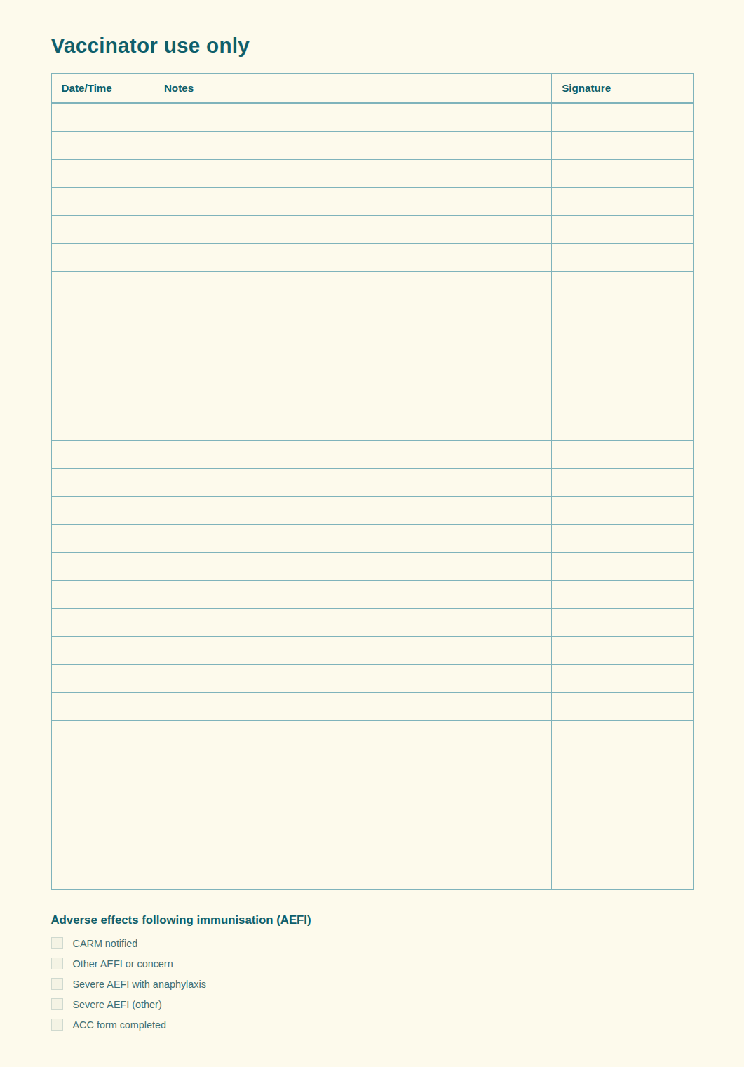Vaccinator use only
Vaccinator notes log
| Date/Time | Notes | Signature |
| --- | --- | --- |
Adverse effects following immunisation (AEFI)
CARM notified
Other AEFI or concern
Severe AEFI with anaphylaxis
Severe AEFI (other)
ACC form completed